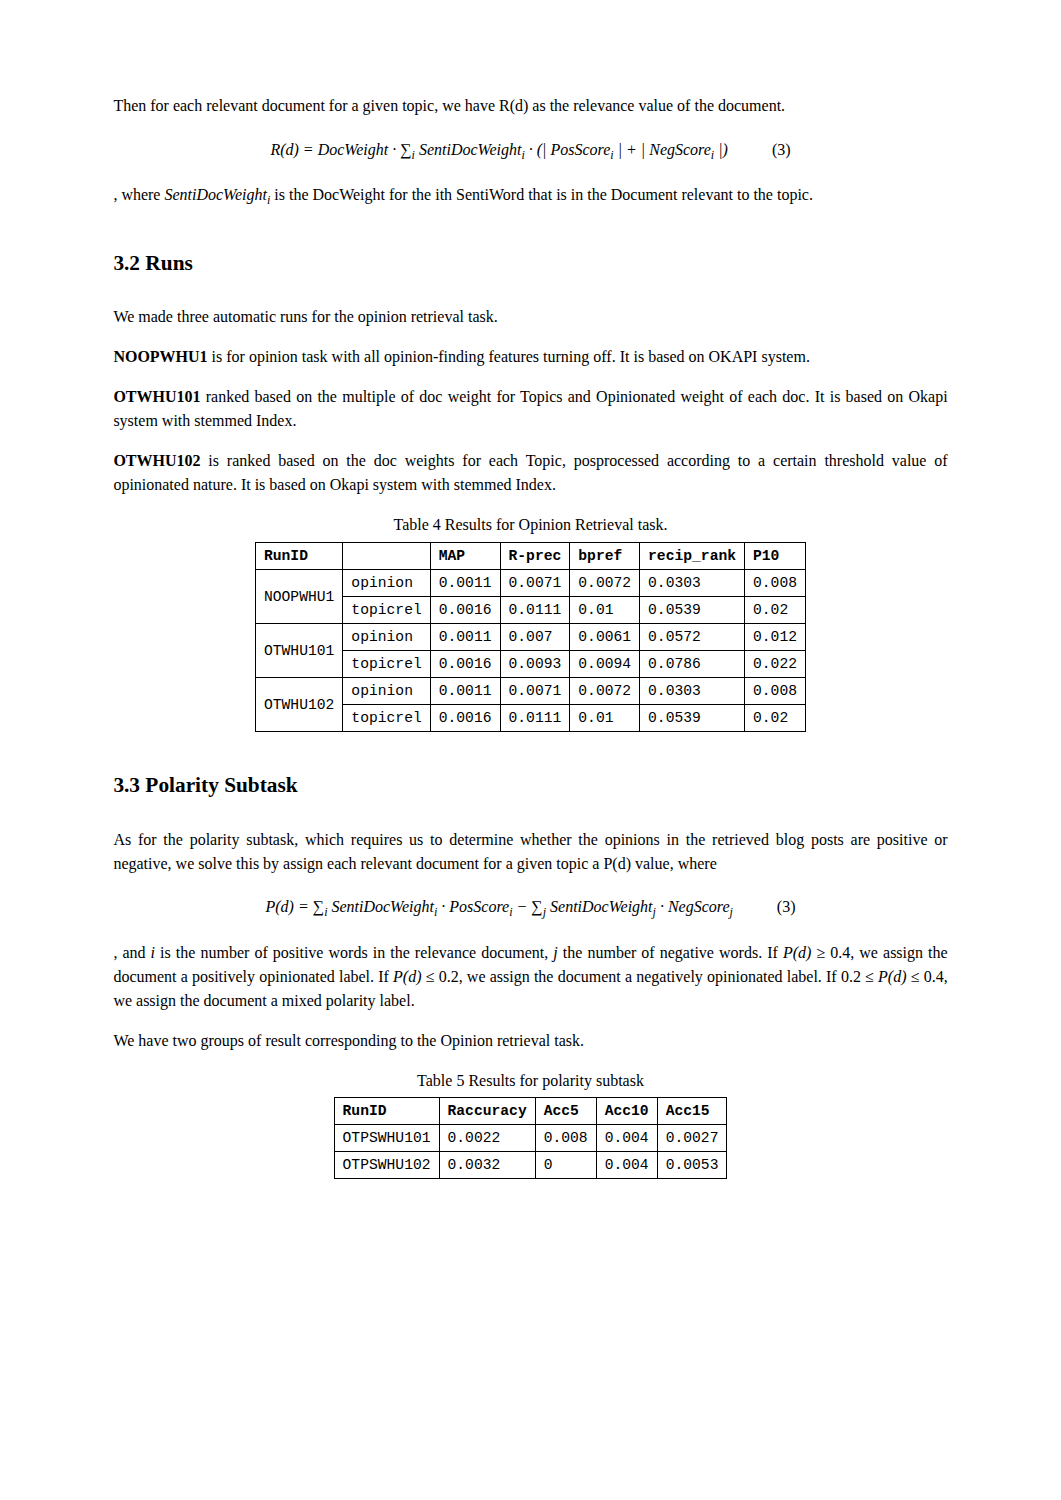Then for each relevant document for a given topic, we have R(d) as the relevance value of the document.
R(d) = DocWeight · ∑i SentiDocWeighti · (| PosScorei | + | NegScorei |) (3)
, where SentiDocWeighti is the DocWeight for the ith SentiWord that is in the Document relevant to the topic.
3.2 Runs
We made three automatic runs for the opinion retrieval task.
NOOPWHU1 is for opinion task with all opinion-finding features turning off. It is based on OKAPI system.
OTWHU101 ranked based on the multiple of doc weight for Topics and Opinionated weight of each doc. It is based on Okapi system with stemmed Index.
OTWHU102 is ranked based on the doc weights for each Topic, posprocessed according to a certain threshold value of opinionated nature. It is based on Okapi system with stemmed Index.
Table 4 Results for Opinion Retrieval task.
| RunID | | MAP | R-prec | bpref | recip_rank | P10 |
| --- | --- | --- | --- | --- | --- | --- |
| NOOPWHU1 | opinion | 0.0011 | 0.0071 | 0.0072 | 0.0303 | 0.008 |
| topicrel | 0.0016 | 0.0111 | 0.01 | 0.0539 | 0.02 |
| OTWHU101 | opinion | 0.0011 | 0.007 | 0.0061 | 0.0572 | 0.012 |
| topicrel | 0.0016 | 0.0093 | 0.0094 | 0.0786 | 0.022 |
| OTWHU102 | opinion | 0.0011 | 0.0071 | 0.0072 | 0.0303 | 0.008 |
| topicrel | 0.0016 | 0.0111 | 0.01 | 0.0539 | 0.02 |
3.3 Polarity Subtask
As for the polarity subtask, which requires us to determine whether the opinions in the retrieved blog posts are positive or negative, we solve this by assign each relevant document for a given topic a P(d) value, where
P(d) = ∑i SentiDocWeighti · PosScorei − ∑j SentiDocWeightj · NegScorej (3)
, and i is the number of positive words in the relevance document, j the number of negative words. If P(d) ≥ 0.4, we assign the document a positively opinionated label. If P(d) ≤ 0.2, we assign the document a negatively opinionated label. If 0.2 ≤ P(d) ≤ 0.4, we assign the document a mixed polarity label.
We have two groups of result corresponding to the Opinion retrieval task.
Table 5 Results for polarity subtask
| RunID | Raccuracy | Acc5 | Acc10 | Acc15 |
| --- | --- | --- | --- | --- |
| OTPSWHU101 | 0.0022 | 0.008 | 0.004 | 0.0027 |
| OTPSWHU102 | 0.0032 | 0 | 0.004 | 0.0053 |